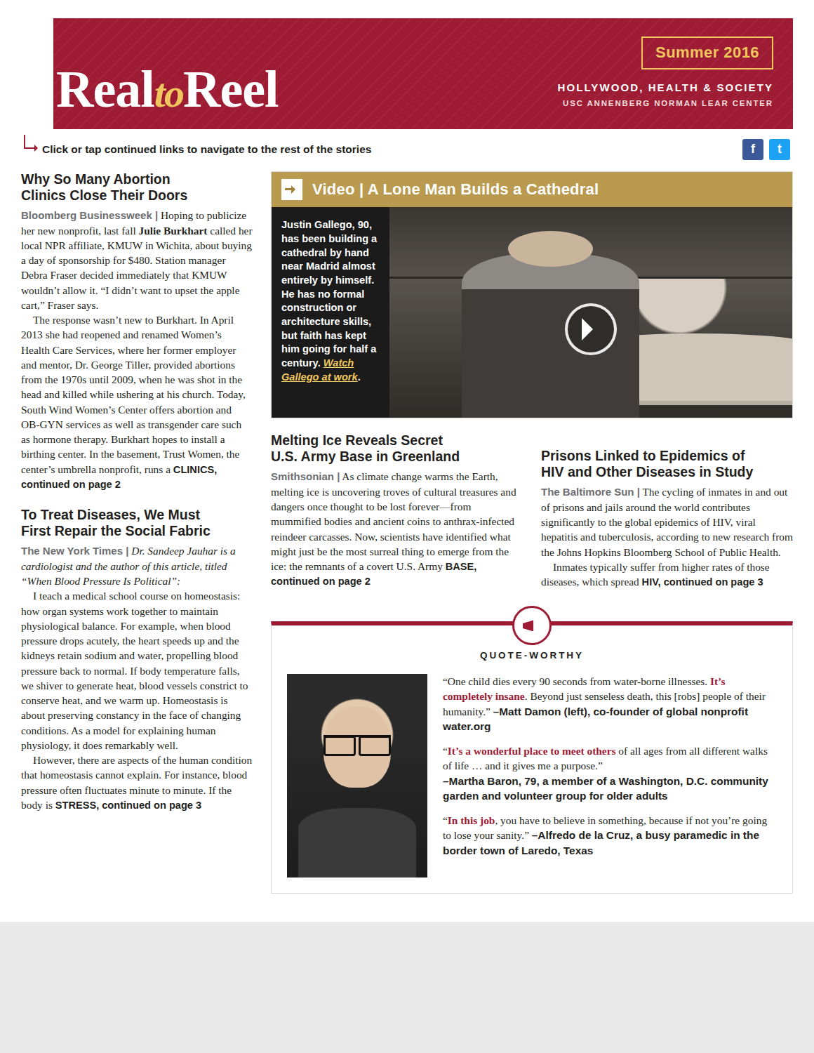Realto Reel
Summer 2016
Hollywood, Health & Society USC Annenberg Norman Lear Center
Click or tap continued links to navigate to the rest of the stories
f t
Why So Many Abortion
Clinics Close Their Doors
Bloomberg Businessweek | Hoping to publicize her new nonprofit, last fall Julie Burkhart called her local NPR affiliate, KMUW in Wichita, about buying a day of sponsorship for $480. Station manager Debra Fraser decided immediately that KMUW wouldn’t allow it. “I didn’t want to upset the apple cart,” Fraser says.
The response wasn’t new to Burkhart. In April 2013 she had reopened and renamed Women’s Health Care Services, where her former employer and mentor, Dr. George Tiller, provided abortions from the 1970s until 2009, when he was shot in the head and killed while ushering at his church. Today, South Wind Women’s Center offers abortion and OB-GYN services as well as transgender care such as hormone therapy. Burkhart hopes to install a birthing center. In the basement, Trust Women, the center’s umbrella nonprofit, runs a CLINICS, continued on page 2
To Treat Diseases, We Must
First Repair the Social Fabric
The New York Times | Dr. Sandeep Jauhar is a cardiologist and the author of this article, titled “When Blood Pressure Is Political”:
I teach a medical school course on homeostasis: how organ systems work together to maintain physiological balance. For example, when blood pressure drops acutely, the heart speeds up and the kidneys retain sodium and water, propelling blood pressure back to normal. If body temperature falls, we shiver to generate heat, blood vessels constrict to conserve heat, and we warm up. Homeostasis is about preserving constancy in the face of changing conditions. As a model for explaining human physiology, it does remarkably well.
However, there are aspects of the human condition that homeostasis cannot explain. For instance, blood pressure often fluctuates minute to minute. If the body is STRESS, continued on page 3
Video | A Lone Man Builds a Cathedral
Justin Gallego, 90, has been building a cathedral by hand near Madrid almost entirely by himself. He has no formal construction or architecture skills, but faith has kept him going for half a century. Watch Gallego at work.
Melting Ice Reveals Secret
U.S. Army Base in Greenland
Smithsonian | As climate change warms the Earth, melting ice is uncovering troves of cultural treasures and dangers once thought to be lost forever—from mummified bodies and ancient coins to anthrax-infected reindeer carcasses. Now, scientists have identified what might just be the most surreal thing to emerge from the ice: the remnants of a covert U.S. Army BASE, continued on page 2
Prisons Linked to Epidemics of
HIV and Other Diseases in Study
The Baltimore Sun | The cycling of inmates in and out of prisons and jails around the world contributes significantly to the global epidemics of HIV, viral hepatitis and tuberculosis, according to new research from the Johns Hopkins Bloomberg School of Public Health.
Inmates typically suffer from higher rates of those diseases, which spread HIV, continued on page 3
QUOTE-WORTHY
“One child dies every 90 seconds from water-borne illnesses. It’s completely insane. Beyond just senseless death, this [robs] people of their humanity.” –Matt Damon (left), co-founder of global nonprofit water.org
“It’s a wonderful place to meet others of all ages from all different walks of life … and it gives me a purpose.”
–Martha Baron, 79, a member of a Washington, D.C. community garden and volunteer group for older adults
“In this job, you have to believe in something, because if not you’re going to lose your sanity.” –Alfredo de la Cruz, a busy paramedic in the border town of Laredo, Texas